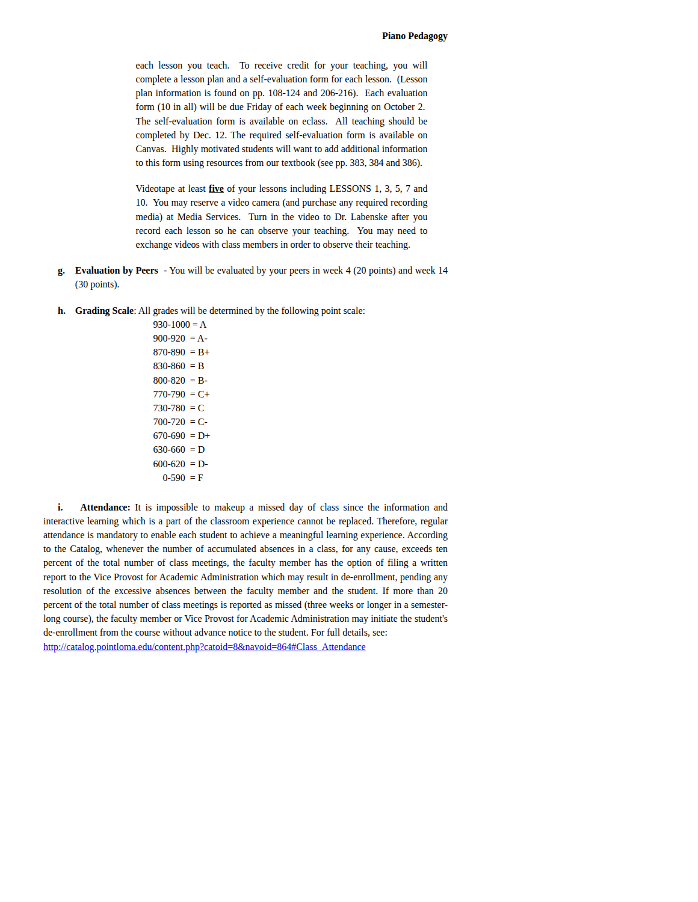Piano Pedagogy
each lesson you teach. To receive credit for your teaching, you will complete a lesson plan and a self-evaluation form for each lesson. (Lesson plan information is found on pp. 108-124 and 206-216). Each evaluation form (10 in all) will be due Friday of each week beginning on October 2. The self-evaluation form is available on eclass. All teaching should be completed by Dec. 12. The required self-evaluation form is available on Canvas. Highly motivated students will want to add additional information to this form using resources from our textbook (see pp. 383, 384 and 386).
Videotape at least five of your lessons including LESSONS 1, 3, 5, 7 and 10. You may reserve a video camera (and purchase any required recording media) at Media Services. Turn in the video to Dr. Labenske after you record each lesson so he can observe your teaching. You may need to exchange videos with class members in order to observe their teaching.
g.
Evaluation by Peers - You will be evaluated by your peers in week 4 (20 points) and week 14 (30 points).
h.
Grading Scale: All grades will be determined by the following point scale:
930-1000 = A
900-920 = A-
870-890 = B+
830-860 = B
800-820 = B-
770-790 = C+
730-780 = C
700-720 = C-
670-690 = D+
630-660 = D
600-620 = D-
0-590 = F
i. Attendance: It is impossible to makeup a missed day of class since the information and interactive learning which is a part of the classroom experience cannot be replaced. Therefore, regular attendance is mandatory to enable each student to achieve a meaningful learning experience. According to the Catalog, whenever the number of accumulated absences in a class, for any cause, exceeds ten percent of the total number of class meetings, the faculty member has the option of filing a written report to the Vice Provost for Academic Administration which may result in de-enrollment, pending any resolution of the excessive absences between the faculty member and the student. If more than 20 percent of the total number of class meetings is reported as missed (three weeks or longer in a semester-long course), the faculty member or Vice Provost for Academic Administration may initiate the student's de-enrollment from the course without advance notice to the student. For full details, see:
http://catalog.pointloma.edu/content.php?catoid=8&navoid=864#Class_Attendance